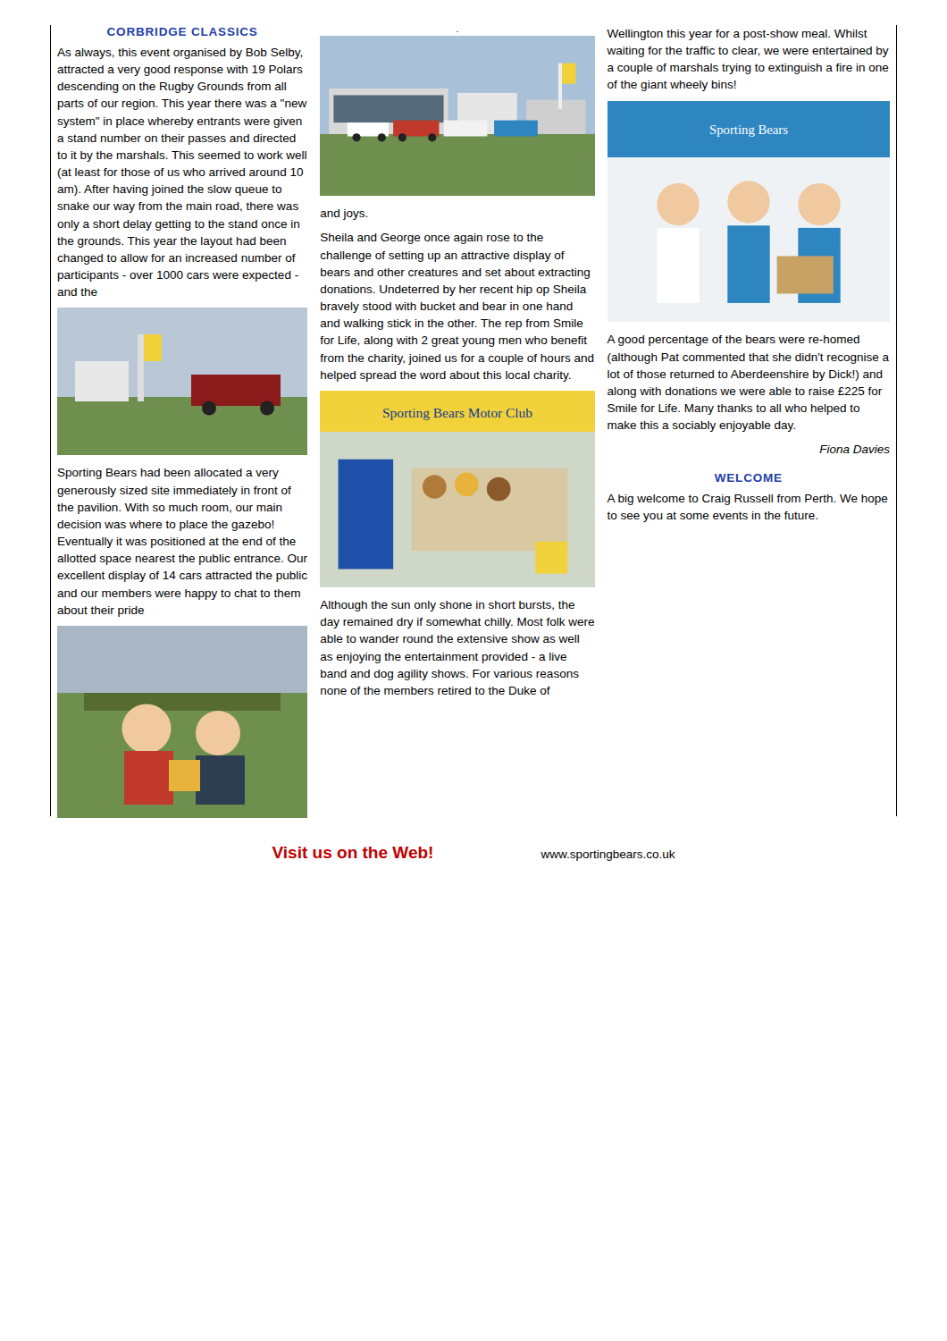Corbridge Classics
As always, this event organised by Bob Selby, attracted a very good response with 19 Polars descending on the Rugby Grounds from all parts of our region. This year there was a "new system" in place whereby entrants were given a stand number on their passes and directed to it by the marshals. This seemed to work well (at least for those of us who arrived around 10 am). After having joined the slow queue to snake our way from the main road, there was only a short delay getting to the stand once in the grounds. This year the layout had been changed to allow for an increased number of participants - over 1000 cars were expected - and the
Sporting Bears had been allocated a very generously sized site immediately in front of the pavilion. With so much room, our main decision was where to place the gazebo! Eventually it was positioned at the end of the allotted space nearest the public entrance. Our excellent display of 14 cars attracted the public and our members were happy to chat to them about their pride
.
and joys.
Sheila and George once again rose to the challenge of setting up an attractive display of bears and other creatures and set about extracting donations. Undeterred by her recent hip op Sheila bravely stood with bucket and bear in one hand and walking stick in the other. The rep from Smile for Life, along with 2 great young men who benefit from the charity, joined us for a couple of hours and helped spread the word about this local charity.
Although the sun only shone in short bursts, the day remained dry if somewhat chilly. Most folk were able to wander round the extensive show as well as enjoying the entertainment provided - a live band and dog agility shows. For various reasons none of the members retired to the Duke of
Wellington this year for a post-show meal. Whilst waiting for the traffic to clear, we were entertained by a couple of marshals trying to extinguish a fire in one of the giant wheely bins!
A good percentage of the bears were re-homed (although Pat commented that she didn't recognise a lot of those returned to Aberdeenshire by Dick!) and along with donations we were able to raise £225 for Smile for Life. Many thanks to all who helped to make this a sociably enjoyable day.
Fiona Davies
Welcome
A big welcome to Craig Russell from Perth. We hope to see you at some events in the future.
Visit us on the Web! www.sportingbears.co.uk